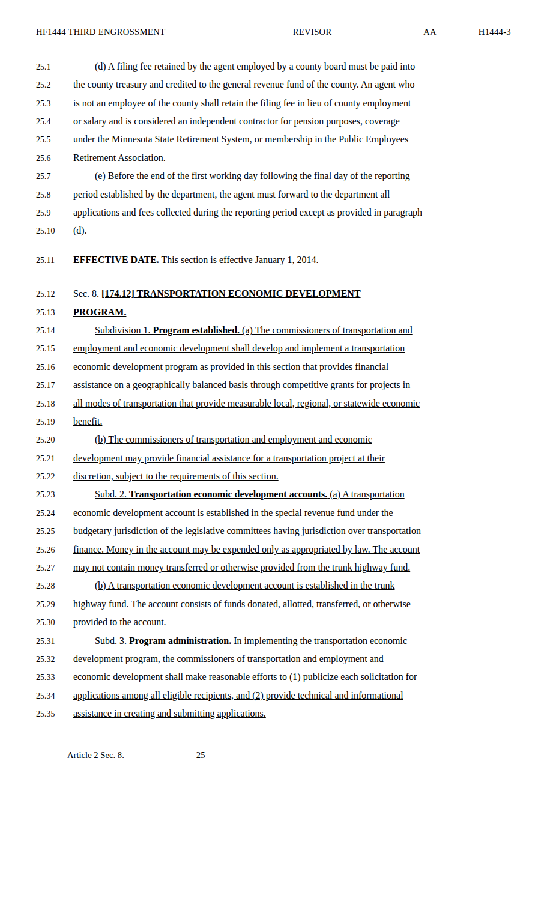HF1444 THIRD ENGROSSMENT REVISOR AA H1444-3
25.1(d) A filing fee retained by the agent employed by a county board must be paid into
25.2 the county treasury and credited to the general revenue fund of the county. An agent who
25.3 is not an employee of the county shall retain the filing fee in lieu of county employment
25.4 or salary and is considered an independent contractor for pension purposes, coverage
25.5 under the Minnesota State Retirement System, or membership in the Public Employees
25.6 Retirement Association.
25.7(e) Before the end of the first working day following the final day of the reporting
25.8 period established by the department, the agent must forward to the department all
25.9 applications and fees collected during the reporting period except as provided in paragraph
25.10(d).
25.11 EFFECTIVE DATE. This section is effective January 1, 2014.
25.12 Sec. 8. [174.12] TRANSPORTATION ECONOMIC DEVELOPMENT
25.13 PROGRAM.
25.14 Subdivision 1. Program established. (a) The commissioners of transportation and
25.15 employment and economic development shall develop and implement a transportation
25.16 economic development program as provided in this section that provides financial
25.17 assistance on a geographically balanced basis through competitive grants for projects in
25.18 all modes of transportation that provide measurable local, regional, or statewide economic
25.19 benefit.
25.20(b) The commissioners of transportation and employment and economic
25.21 development may provide financial assistance for a transportation project at their
25.22 discretion, subject to the requirements of this section.
25.23 Subd. 2. Transportation economic development accounts. (a) A transportation
25.24 economic development account is established in the special revenue fund under the
25.25 budgetary jurisdiction of the legislative committees having jurisdiction over transportation
25.26 finance. Money in the account may be expended only as appropriated by law. The account
25.27 may not contain money transferred or otherwise provided from the trunk highway fund.
25.28(b) A transportation economic development account is established in the trunk
25.29 highway fund. The account consists of funds donated, allotted, transferred, or otherwise
25.30 provided to the account.
25.31 Subd. 3. Program administration. In implementing the transportation economic
25.32 development program, the commissioners of transportation and employment and
25.33 economic development shall make reasonable efforts to (1) publicize each solicitation for
25.34 applications among all eligible recipients, and (2) provide technical and informational
25.35 assistance in creating and submitting applications.
Article 2 Sec. 8. 25